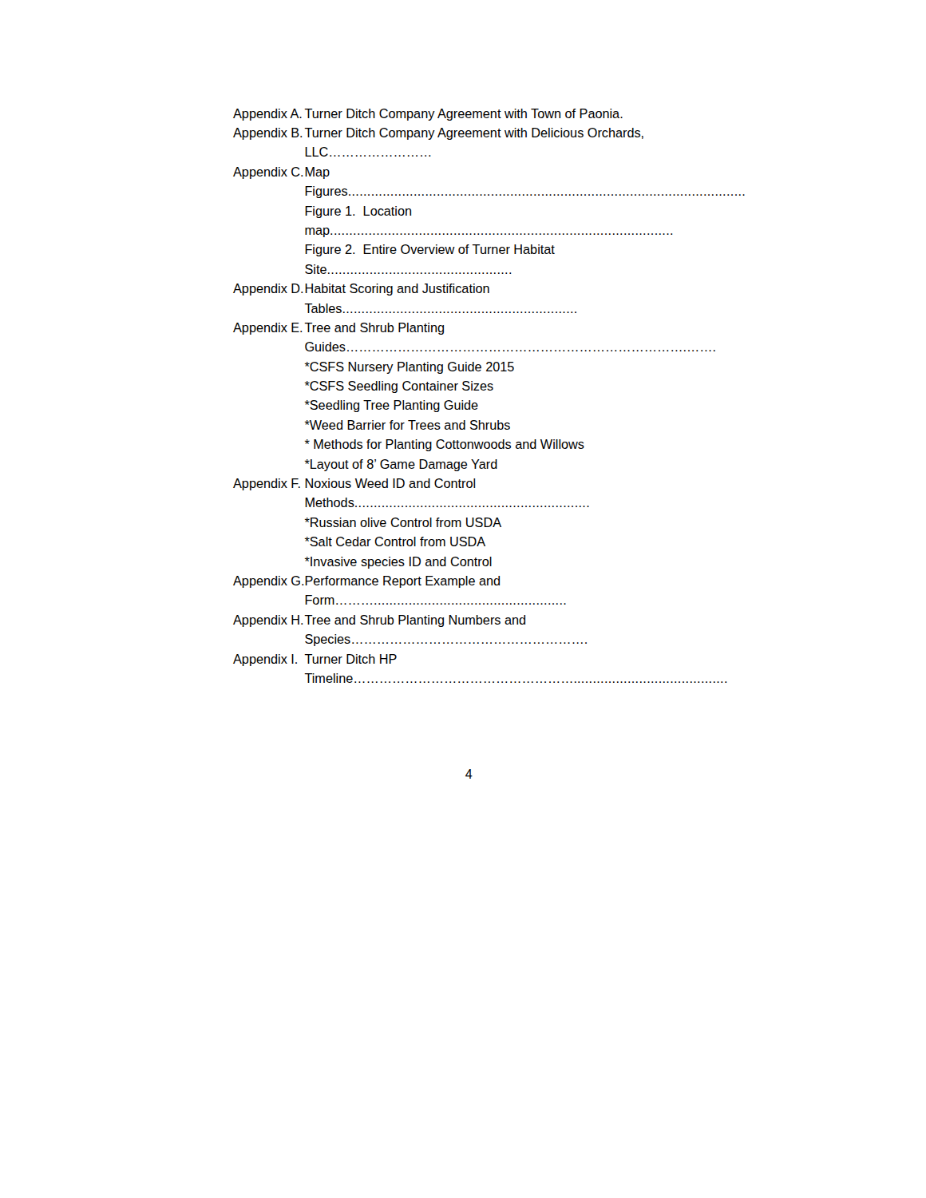| Appendix A. | Turner Ditch Company Agreement with Town of Paonia. |
| Appendix B. | Turner Ditch Company Agreement with Delicious Orchards, LLC…………………… |
| Appendix C. | Map Figures ....................................................................................................... Figure 1. Location map ......................................................................................... Figure 2. Entire Overview of Turner Habitat Site ................................................ |
| Appendix D. | Habitat Scoring and Justification Tables ............................................................. |
| Appendix E. | Tree and Shrub Planting Guides…………………………………………………………………….……. *CSFS Nursery Planting Guide 2015 *CSFS Seedling Container Sizes *Seedling Tree Planting Guide *Weed Barrier for Trees and Shrubs * Methods for Planting Cottonwoods and Willows *Layout of 8’ Game Damage Yard |
| Appendix F. | Noxious Weed ID and Control Methods ............................................................. *Russian olive Control from USDA *Salt Cedar Control from USDA *Invasive species ID and Control |
| Appendix G. | Performance Report Example and Form……… .................................................. |
| Appendix H. | Tree and Shrub Planting Numbers and Species………………………………………………. |
| Appendix I. | Turner Ditch HP Timeline……………………………………………. ....................................... |
4